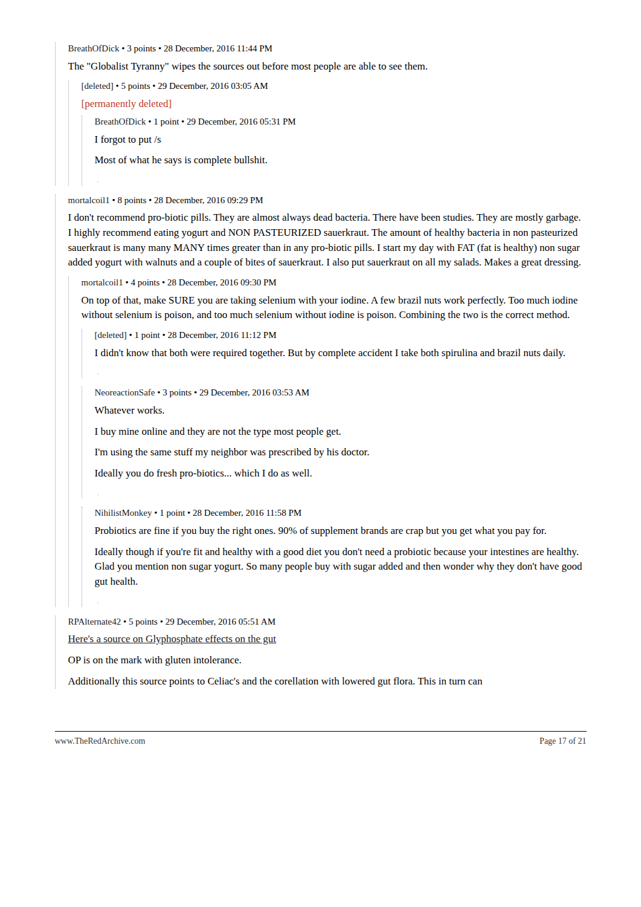BreathOfDick • 3 points • 28 December, 2016 11:44 PM
The "Globalist Tyranny" wipes the sources out before most people are able to see them.
[deleted] • 5 points • 29 December, 2016 03:05 AM
[permanently deleted]
BreathOfDick • 1 point • 29 December, 2016 05:31 PM
I forgot to put /s
Most of what he says is complete bullshit.
.
mortalcoil1 • 8 points • 28 December, 2016 09:29 PM
I don't recommend pro-biotic pills. They are almost always dead bacteria. There have been studies. They are mostly garbage. I highly recommend eating yogurt and NON PASTEURIZED sauerkraut. The amount of healthy bacteria in non pasteurized sauerkraut is many many MANY times greater than in any pro-biotic pills. I start my day with FAT (fat is healthy) non sugar added yogurt with walnuts and a couple of bites of sauerkraut. I also put sauerkraut on all my salads. Makes a great dressing.
mortalcoil1 • 4 points • 28 December, 2016 09:30 PM
On top of that, make SURE you are taking selenium with your iodine. A few brazil nuts work perfectly. Too much iodine without selenium is poison, and too much selenium without iodine is poison. Combining the two is the correct method.
[deleted] • 1 point • 28 December, 2016 11:12 PM
I didn't know that both were required together. But by complete accident I take both spirulina and brazil nuts daily.
.
NeoreactionSafe • 3 points • 29 December, 2016 03:53 AM
Whatever works.
I buy mine online and they are not the type most people get.
I'm using the same stuff my neighbor was prescribed by his doctor.
Ideally you do fresh pro-biotics... which I do as well.
.
NihilistMonkey • 1 point • 28 December, 2016 11:58 PM
Probiotics are fine if you buy the right ones. 90% of supplement brands are crap but you get what you pay for.
Ideally though if you're fit and healthy with a good diet you don't need a probiotic because your intestines are healthy. Glad you mention non sugar yogurt. So many people buy with sugar added and then wonder why they don't have good gut health.
.
RPAlternate42 • 5 points • 29 December, 2016 05:51 AM
Here's a source on Glyphosphate effects on the gut
OP is on the mark with gluten intolerance.
Additionally this source points to Celiac's and the corellation with lowered gut flora. This in turn can
www.TheRedArchive.com Page 17 of 21